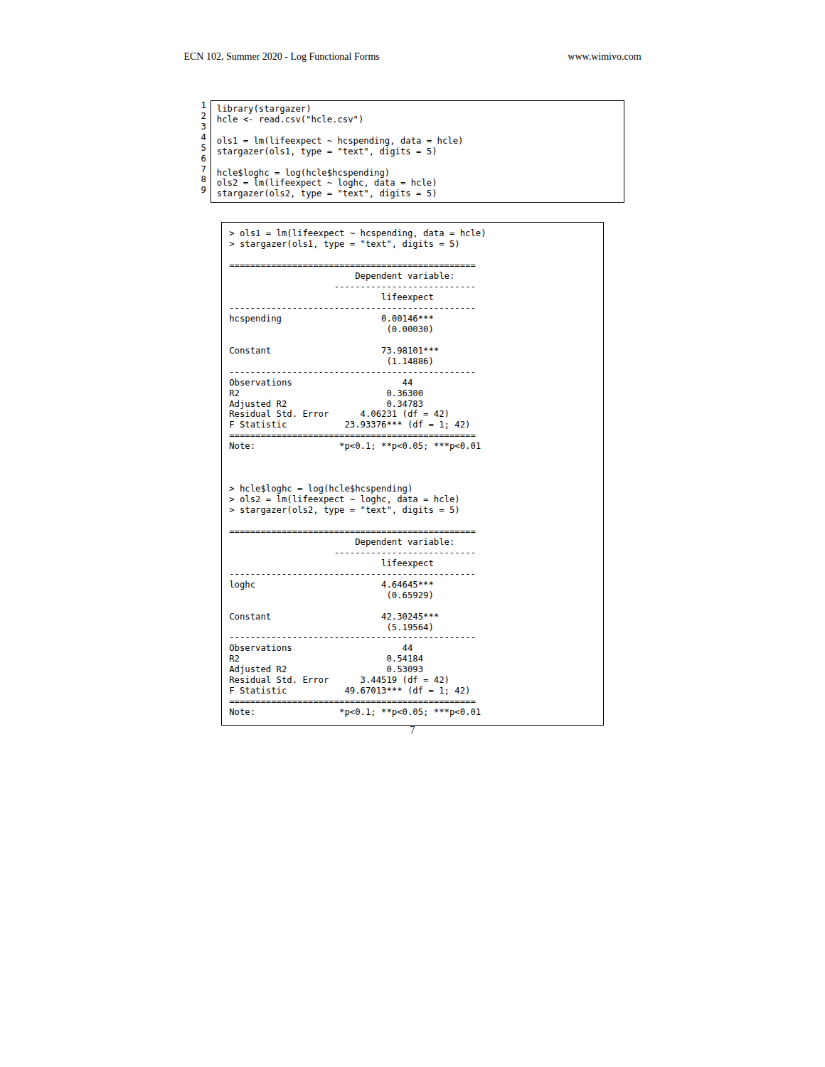ECN 102, Summer 2020 - Log Functional Forms
www.wimivo.com
1
2
3
4
5
6
7
8
9
library(stargazer)
hcle <- read.csv("hcle.csv")

ols1 = lm(lifeexpect ~ hcspending, data = hcle)
stargazer(ols1, type = "text", digits = 5)

hcle$loghc = log(hcle$hcspending)
ols2 = lm(lifeexpect ~ loghc, data = hcle)
stargazer(ols2, type = "text", digits = 5)
> ols1 = lm(lifeexpect ~ hcspending, data = hcle)
> stargazer(ols1, type = "text", digits = 5)

===============================================
                        Dependent variable:
                    ---------------------------
                             lifeexpect
-----------------------------------------------
hcspending                   0.00146***
                              (0.00030)

Constant                     73.98101***
                              (1.14886)
-----------------------------------------------
Observations                     44
R2                            0.36300
Adjusted R2                   0.34783
Residual Std. Error      4.06231 (df = 42)
F Statistic           23.93376*** (df = 1; 42)
===============================================
Note:                *p<0.1; **p<0.05; ***p<0.01



> hcle$loghc = log(hcle$hcspending)
> ols2 = lm(lifeexpect ~ loghc, data = hcle)
> stargazer(ols2, type = "text", digits = 5)

===============================================
                        Dependent variable:
                    ---------------------------
                             lifeexpect
-----------------------------------------------
loghc                        4.64645***
                              (0.65929)

Constant                     42.30245***
                              (5.19564)
-----------------------------------------------
Observations                     44
R2                            0.54184
Adjusted R2                   0.53093
Residual Std. Error      3.44519 (df = 42)
F Statistic           49.67013*** (df = 1; 42)
===============================================
Note:                *p<0.1; **p<0.05; ***p<0.01
7